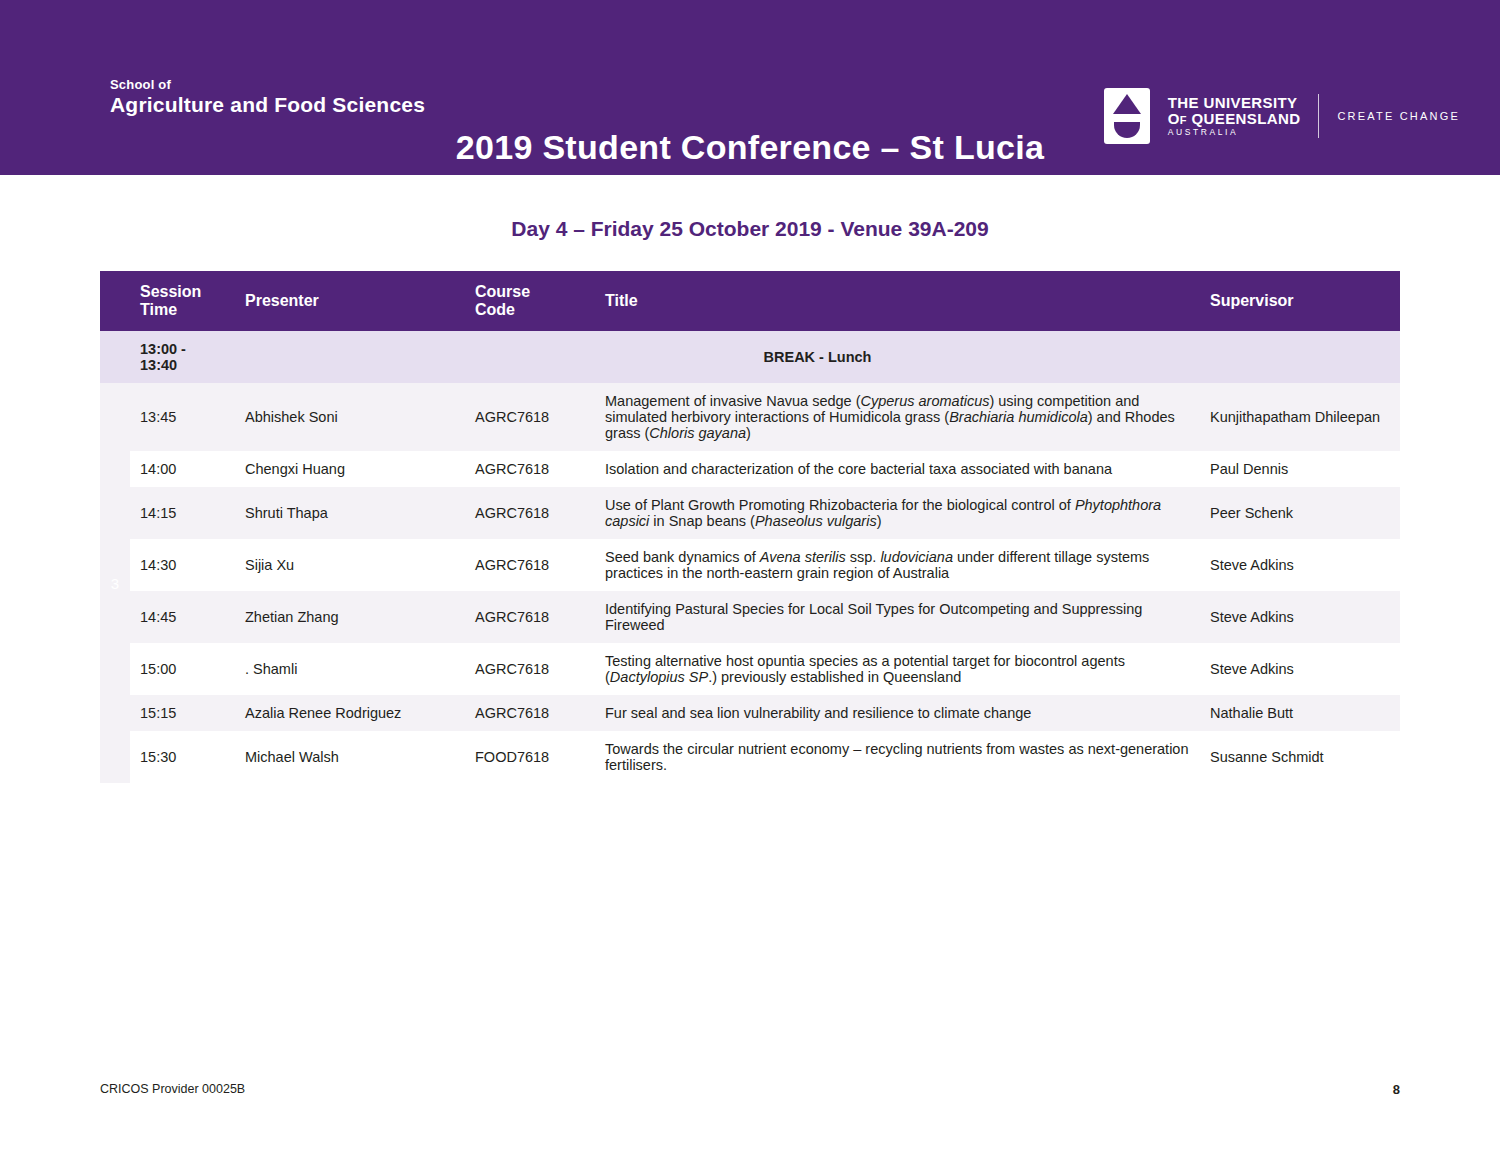School of
Agriculture and Food Sciences
2019 Student Conference – St Lucia
THE UNIVERSITY
OF QUEENSLAND
AUSTRALIA
CREATE CHANGE
Day 4 – Friday 25 October 2019 - Venue 39A-209
| | Session Time | Presenter | Course Code | Title | Supervisor |
| --- | --- | --- | --- | --- | --- |
| | 13:00 - 13:40 | BREAK - Lunch |
| 3 | 13:45 | Abhishek Soni | AGRC7618 | Management of invasive Navua sedge ( Cyperus aromaticus ) using competition and simulated herbivory interactions of Humidicola grass ( Brachiaria humidicola ) and Rhodes grass ( Chloris gayana ) | Kunjithapatham Dhileepan |
| 14:00 | Chengxi Huang | AGRC7618 | Isolation and characterization of the core bacterial taxa associated with banana | Paul Dennis |
| 14:15 | Shruti Thapa | AGRC7618 | Use of Plant Growth Promoting Rhizobacteria for the biological control of Phytophthora capsici in Snap beans ( Phaseolus vulgaris ) | Peer Schenk |
| 14:30 | Sijia Xu | AGRC7618 | Seed bank dynamics of Avena sterilis ssp. ludoviciana under different tillage systems practices in the north-eastern grain region of Australia | Steve Adkins |
| 14:45 | Zhetian Zhang | AGRC7618 | Identifying Pastural Species for Local Soil Types for Outcompeting and Suppressing Fireweed | Steve Adkins |
| 15:00 | . Shamli | AGRC7618 | Testing alternative host opuntia species as a potential target for biocontrol agents ( Dactylopius SP .) previously established in Queensland | Steve Adkins |
| 15:15 | Azalia Renee Rodriguez | AGRC7618 | Fur seal and sea lion vulnerability and resilience to climate change | Nathalie Butt |
| 15:30 | Michael Walsh | FOOD7618 | Towards the circular nutrient economy – recycling nutrients from wastes as next-generation fertilisers. | Susanne Schmidt |
CRICOS Provider 00025B 8